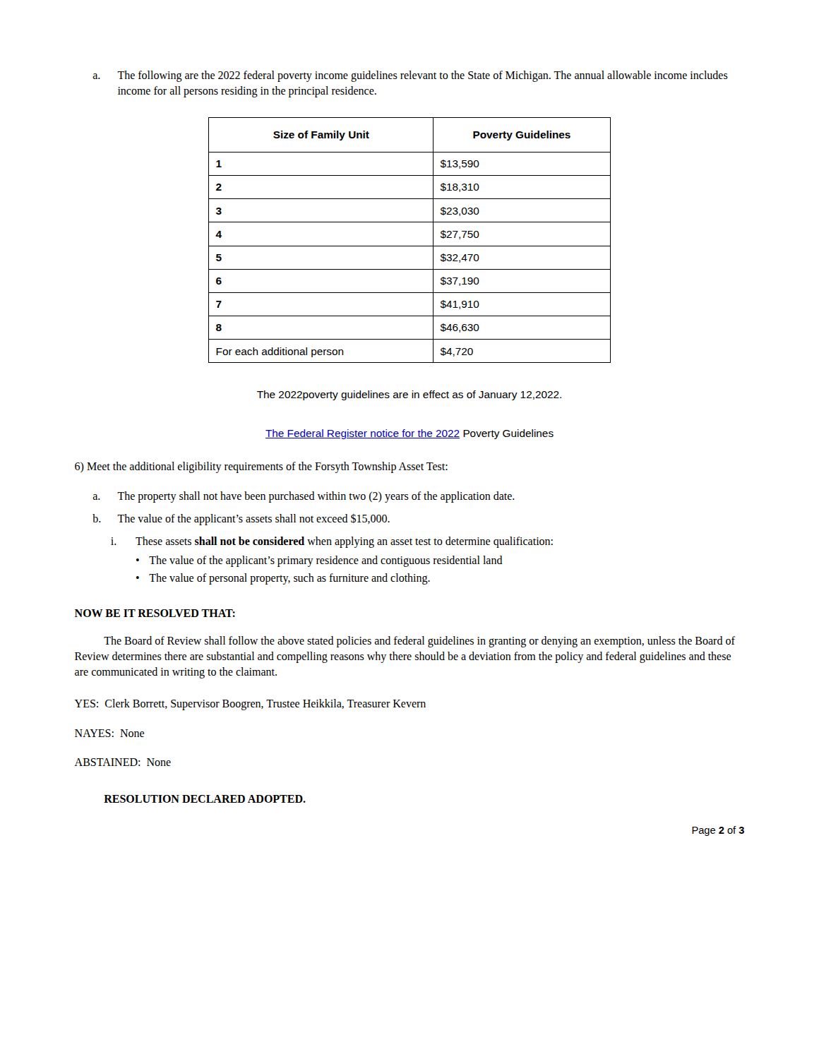a.
The following are the 2022 federal poverty income guidelines relevant to the State of Michigan. The annual allowable income includes income for all persons residing in the principal residence.
| Size of Family Unit | Poverty Guidelines |
| --- | --- |
| 1 | $13,590 |
| 2 | $18,310 |
| 3 | $23,030 |
| 4 | $27,750 |
| 5 | $32,470 |
| 6 | $37,190 |
| 7 | $41,910 |
| 8 | $46,630 |
| For each additional person | $4,720 |
The 2022poverty guidelines are in effect as of January 12,2022.
The Federal Register notice for the 2022 Poverty Guidelines
6) Meet the additional eligibility requirements of the Forsyth Township Asset Test:
a.
The property shall not have been purchased within two (2) years of the application date.
b.
The value of the applicant’s assets shall not exceed $15,000.
i.
These assets shall not be considered when applying an asset test to determine qualification:
The value of the applicant’s primary residence and contiguous residential land
The value of personal property, such as furniture and clothing.
NOW BE IT RESOLVED THAT:
The Board of Review shall follow the above stated policies and federal guidelines in granting or denying an exemption, unless the Board of Review determines there are substantial and compelling reasons why there should be a deviation from the policy and federal guidelines and these are communicated in writing to the claimant.
YES: Clerk Borrett, Supervisor Boogren, Trustee Heikkila, Treasurer Kevern
NAYES: None
ABSTAINED: None
RESOLUTION DECLARED ADOPTED.
Page 2 of 3